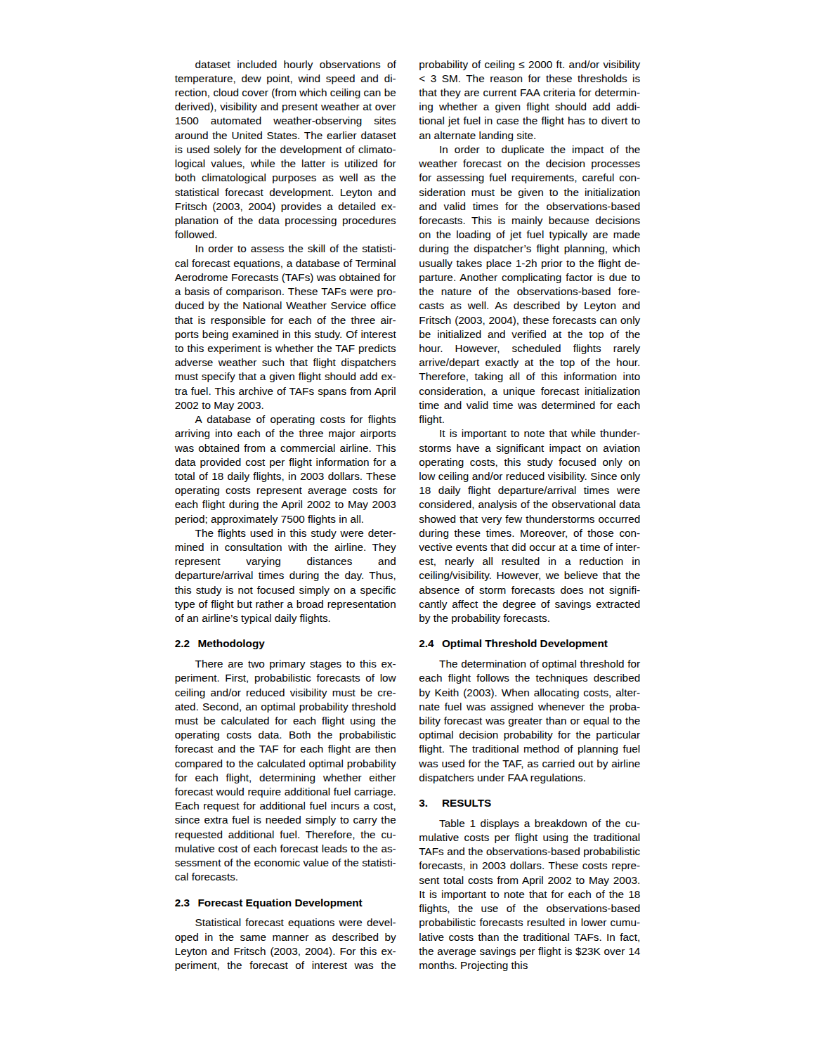dataset included hourly observations of temperature, dew point, wind speed and direction, cloud cover (from which ceiling can be derived), visibility and present weather at over 1500 automated weather-observing sites around the United States. The earlier dataset is used solely for the development of climatological values, while the latter is utilized for both climatological purposes as well as the statistical forecast development. Leyton and Fritsch (2003, 2004) provides a detailed explanation of the data processing procedures followed.
In order to assess the skill of the statistical forecast equations, a database of Terminal Aerodrome Forecasts (TAFs) was obtained for a basis of comparison. These TAFs were produced by the National Weather Service office that is responsible for each of the three airports being examined in this study. Of interest to this experiment is whether the TAF predicts adverse weather such that flight dispatchers must specify that a given flight should add extra fuel. This archive of TAFs spans from April 2002 to May 2003.
A database of operating costs for flights arriving into each of the three major airports was obtained from a commercial airline. This data provided cost per flight information for a total of 18 daily flights, in 2003 dollars. These operating costs represent average costs for each flight during the April 2002 to May 2003 period; approximately 7500 flights in all.
The flights used in this study were determined in consultation with the airline. They represent varying distances and departure/arrival times during the day. Thus, this study is not focused simply on a specific type of flight but rather a broad representation of an airline’s typical daily flights.
2.2 Methodology
There are two primary stages to this experiment. First, probabilistic forecasts of low ceiling and/or reduced visibility must be created. Second, an optimal probability threshold must be calculated for each flight using the operating costs data. Both the probabilistic forecast and the TAF for each flight are then compared to the calculated optimal probability for each flight, determining whether either forecast would require additional fuel carriage. Each request for additional fuel incurs a cost, since extra fuel is needed simply to carry the requested additional fuel. Therefore, the cumulative cost of each forecast leads to the assessment of the economic value of the statistical forecasts.
2.3 Forecast Equation Development
Statistical forecast equations were developed in the same manner as described by Leyton and Fritsch (2003, 2004). For this experiment, the forecast of interest was the probability of ceiling ≤ 2000 ft. and/or visibility < 3 SM. The reason for these thresholds is that they are current FAA criteria for determining whether a given flight should add additional jet fuel in case the flight has to divert to an alternate landing site.
In order to duplicate the impact of the weather forecast on the decision processes for assessing fuel requirements, careful consideration must be given to the initialization and valid times for the observations-based forecasts. This is mainly because decisions on the loading of jet fuel typically are made during the dispatcher’s flight planning, which usually takes place 1-2h prior to the flight departure. Another complicating factor is due to the nature of the observations-based forecasts as well. As described by Leyton and Fritsch (2003, 2004), these forecasts can only be initialized and verified at the top of the hour. However, scheduled flights rarely arrive/depart exactly at the top of the hour. Therefore, taking all of this information into consideration, a unique forecast initialization time and valid time was determined for each flight.
It is important to note that while thunderstorms have a significant impact on aviation operating costs, this study focused only on low ceiling and/or reduced visibility. Since only 18 daily flight departure/arrival times were considered, analysis of the observational data showed that very few thunderstorms occurred during these times. Moreover, of those convective events that did occur at a time of interest, nearly all resulted in a reduction in ceiling/visibility. However, we believe that the absence of storm forecasts does not significantly affect the degree of savings extracted by the probability forecasts.
2.4 Optimal Threshold Development
The determination of optimal threshold for each flight follows the techniques described by Keith (2003). When allocating costs, alternate fuel was assigned whenever the probability forecast was greater than or equal to the optimal decision probability for the particular flight. The traditional method of planning fuel was used for the TAF, as carried out by airline dispatchers under FAA regulations.
3. RESULTS
Table 1 displays a breakdown of the cumulative costs per flight using the traditional TAFs and the observations-based probabilistic forecasts, in 2003 dollars. These costs represent total costs from April 2002 to May 2003. It is important to note that for each of the 18 flights, the use of the observations-based probabilistic forecasts resulted in lower cumulative costs than the traditional TAFs. In fact, the average savings per flight is $23K over 14 months. Projecting this